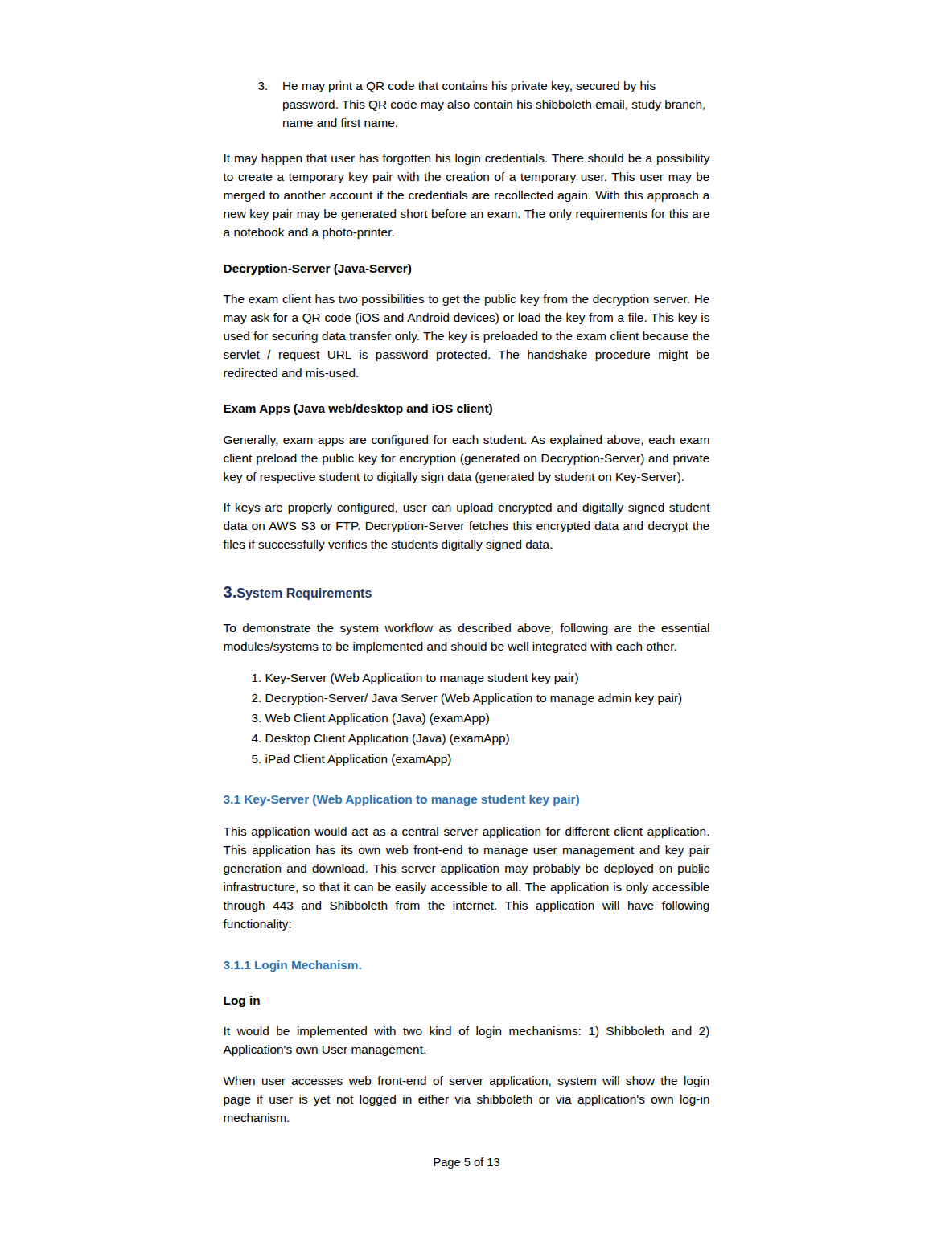3. He may print a QR code that contains his private key, secured by his password. This QR code may also contain his shibboleth email, study branch, name and first name.
It may happen that user has forgotten his login credentials. There should be a possibility to create a temporary key pair with the creation of a temporary user. This user may be merged to another account if the credentials are recollected again. With this approach a new key pair may be generated short before an exam. The only requirements for this are a notebook and a photo-printer.
Decryption-Server (Java-Server)
The exam client has two possibilities to get the public key from the decryption server. He may ask for a QR code (iOS and Android devices) or load the key from a file. This key is used for securing data transfer only. The key is preloaded to the exam client because the servlet / request URL is password protected. The handshake procedure might be redirected and mis-used.
Exam Apps (Java web/desktop and iOS client)
Generally, exam apps are configured for each student. As explained above, each exam client preload the public key for encryption (generated on Decryption-Server) and private key of respective student to digitally sign data (generated by student on Key-Server).
If keys are properly configured, user can upload encrypted and digitally signed student data on AWS S3 or FTP. Decryption-Server fetches this encrypted data and decrypt the files if successfully verifies the students digitally signed data.
3. System Requirements
To demonstrate the system workflow as described above, following are the essential modules/systems to be implemented and should be well integrated with each other.
Key-Server (Web Application to manage student key pair)
Decryption-Server/ Java Server (Web Application to manage admin key pair)
Web Client Application (Java) (examApp)
Desktop Client Application (Java) (examApp)
iPad Client Application (examApp)
3.1 Key-Server (Web Application to manage student key pair)
This application would act as a central server application for different client application. This application has its own web front-end to manage user management and key pair generation and download. This server application may probably be deployed on public infrastructure, so that it can be easily accessible to all. The application is only accessible through 443 and Shibboleth from the internet. This application will have following functionality:
3.1.1 Login Mechanism.
Log in
It would be implemented with two kind of login mechanisms: 1) Shibboleth and 2) Application's own User management.
When user accesses web front-end of server application, system will show the login page if user is yet not logged in either via shibboleth or via application's own log-in mechanism.
Page 5 of 13